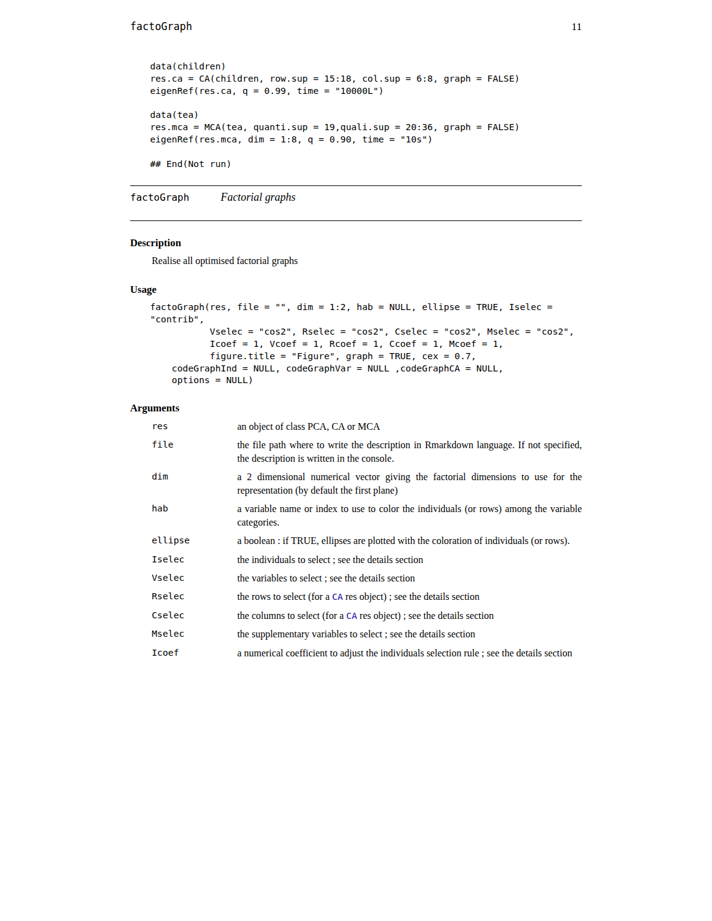factoGraph 11
data(children)
res.ca = CA(children, row.sup = 15:18, col.sup = 6:8, graph = FALSE)
eigenRef(res.ca, q = 0.99, time = "10000L")

data(tea)
res.mca = MCA(tea, quanti.sup = 19,quali.sup = 20:36, graph = FALSE)
eigenRef(res.mca, dim = 1:8, q = 0.90, time = "10s")

## End(Not run)
factoGraph Factorial graphs
Description
Realise all optimised factorial graphs
Usage
factoGraph(res, file = "", dim = 1:2, hab = NULL, ellipse = TRUE, Iselec = "contrib",
           Vselec = "cos2", Rselec = "cos2", Cselec = "cos2", Mselec = "cos2",
           Icoef = 1, Vcoef = 1, Rcoef = 1, Ccoef = 1, Mcoef = 1,
           figure.title = "Figure", graph = TRUE, cex = 0.7,
    codeGraphInd = NULL, codeGraphVar = NULL ,codeGraphCA = NULL,
    options = NULL)
Arguments
res
an object of class PCA, CA or MCA
file
the file path where to write the description in Rmarkdown language. If not specified, the description is written in the console.
dim
a 2 dimensional numerical vector giving the factorial dimensions to use for the representation (by default the first plane)
hab
a variable name or index to use to color the individuals (or rows) among the variable categories.
ellipse
a boolean : if TRUE, ellipses are plotted with the coloration of individuals (or rows).
Iselec
the individuals to select ; see the details section
Vselec
the variables to select ; see the details section
Rselec
the rows to select (for a CA res object) ; see the details section
Cselec
the columns to select (for a CA res object) ; see the details section
Mselec
the supplementary variables to select ; see the details section
Icoef
a numerical coefficient to adjust the individuals selection rule ; see the details section